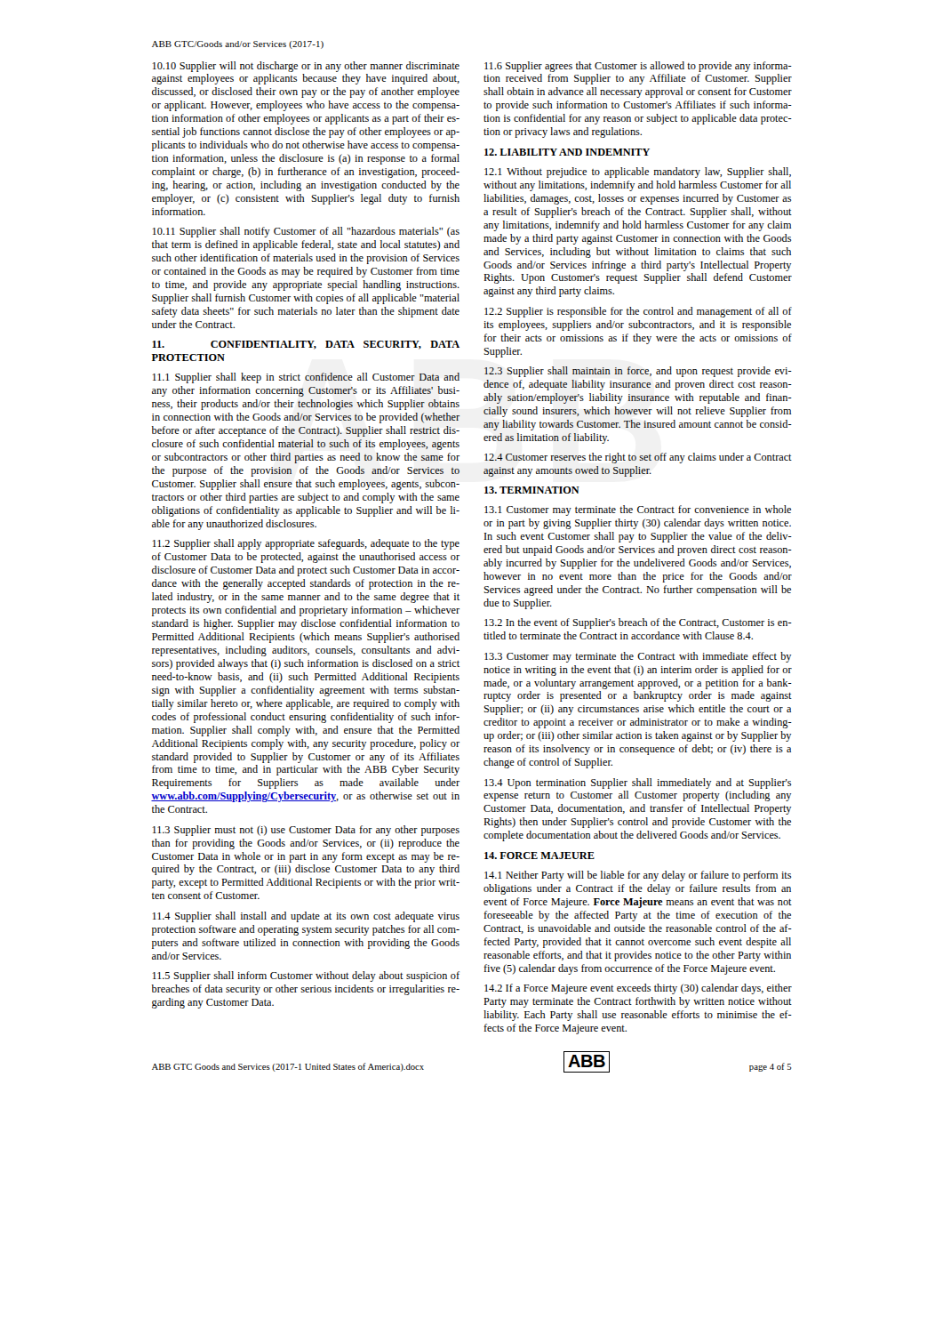ABB GTC/Goods and/or Services (2017-1)
ABB
10.10 Supplier will not discharge or in any other manner discriminate against employees or applicants because they have inquired about, discussed, or disclosed their own pay or the pay of another employee or applicant. However, employees who have access to the compensation information of other employees or applicants as a part of their essential job functions cannot disclose the pay of other employees or applicants to individuals who do not otherwise have access to compensation information, unless the disclosure is (a) in response to a formal complaint or charge, (b) in furtherance of an investigation, proceeding, hearing, or action, including an investigation conducted by the employer, or (c) consistent with Supplier's legal duty to furnish information.
10.11 Supplier shall notify Customer of all "hazardous materials" (as that term is defined in applicable federal, state and local statutes) and such other identification of materials used in the provision of Services or contained in the Goods as may be required by Customer from time to time, and provide any appropriate special handling instructions. Supplier shall furnish Customer with copies of all applicable "material safety data sheets" for such materials no later than the shipment date under the Contract.
11. CONFIDENTIALITY, DATA SECURITY, DATA PROTECTION
11.1 Supplier shall keep in strict confidence all Customer Data and any other information concerning Customer's or its Affiliates' business, their products and/or their technologies which Supplier obtains in connection with the Goods and/or Services to be provided (whether before or after acceptance of the Contract). Supplier shall restrict disclosure of such confidential material to such of its employees, agents or subcontractors or other third parties as need to know the same for the purpose of the provision of the Goods and/or Services to Customer. Supplier shall ensure that such employees, agents, subcontractors or other third parties are subject to and comply with the same obligations of confidentiality as applicable to Supplier and will be liable for any unauthorized disclosures.
11.2 Supplier shall apply appropriate safeguards, adequate to the type of Customer Data to be protected, against the unauthorised access or disclosure of Customer Data and protect such Customer Data in accordance with the generally accepted standards of protection in the related industry, or in the same manner and to the same degree that it protects its own confidential and proprietary information – whichever standard is higher. Supplier may disclose confidential information to Permitted Additional Recipients (which means Supplier's authorised representatives, including auditors, counsels, consultants and advisors) provided always that (i) such information is disclosed on a strict need-to-know basis, and (ii) such Permitted Additional Recipients sign with Supplier a confidentiality agreement with terms substantially similar hereto or, where applicable, are required to comply with codes of professional conduct ensuring confidentiality of such information. Supplier shall comply with, and ensure that the Permitted Additional Recipients comply with, any security procedure, policy or standard provided to Supplier by Customer or any of its Affiliates from time to time, and in particular with the ABB Cyber Security Requirements for Suppliers as made available under www.abb.com/Supplying/Cybersecurity, or as otherwise set out in the Contract.
11.3 Supplier must not (i) use Customer Data for any other purposes than for providing the Goods and/or Services, or (ii) reproduce the Customer Data in whole or in part in any form except as may be required by the Contract, or (iii) disclose Customer Data to any third party, except to Permitted Additional Recipients or with the prior written consent of Customer.
11.4 Supplier shall install and update at its own cost adequate virus protection software and operating system security patches for all computers and software utilized in connection with providing the Goods and/or Services.
11.5 Supplier shall inform Customer without delay about suspicion of breaches of data security or other serious incidents or irregularities regarding any Customer Data.
11.6 Supplier agrees that Customer is allowed to provide any information received from Supplier to any Affiliate of Customer. Supplier shall obtain in advance all necessary approval or consent for Customer to provide such information to Customer's Affiliates if such information is confidential for any reason or subject to applicable data protection or privacy laws and regulations.
12. LIABILITY AND INDEMNITY
12.1 Without prejudice to applicable mandatory law, Supplier shall, without any limitations, indemnify and hold harmless Customer for all liabilities, damages, cost, losses or expenses incurred by Customer as a result of Supplier's breach of the Contract. Supplier shall, without any limitations, indemnify and hold harmless Customer for any claim made by a third party against Customer in connection with the Goods and Services, including but without limitation to claims that such Goods and/or Services infringe a third party's Intellectual Property Rights. Upon Customer's request Supplier shall defend Customer against any third party claims.
12.2 Supplier is responsible for the control and management of all of its employees, suppliers and/or subcontractors, and it is responsible for their acts or omissions as if they were the acts or omissions of Supplier.
12.3 Supplier shall maintain in force, and upon request provide evidence of, adequate liability insurance and proven direct cost reasonably sation/employer's liability insurance with reputable and financially sound insurers, which however will not relieve Supplier from any liability towards Customer. The insured amount cannot be considered as limitation of liability.
12.4 Customer reserves the right to set off any claims under a Contract against any amounts owed to Supplier.
13. TERMINATION
13.1 Customer may terminate the Contract for convenience in whole or in part by giving Supplier thirty (30) calendar days written notice. In such event Customer shall pay to Supplier the value of the delivered but unpaid Goods and/or Services and proven direct cost reasonably incurred by Supplier for the undelivered Goods and/or Services, however in no event more than the price for the Goods and/or Services agreed under the Contract. No further compensation will be due to Supplier.
13.2 In the event of Supplier's breach of the Contract, Customer is entitled to terminate the Contract in accordance with Clause 8.4.
13.3 Customer may terminate the Contract with immediate effect by notice in writing in the event that (i) an interim order is applied for or made, or a voluntary arrangement approved, or a petition for a bankruptcy order is presented or a bankruptcy order is made against Supplier; or (ii) any circumstances arise which entitle the court or a creditor to appoint a receiver or administrator or to make a winding-up order; or (iii) other similar action is taken against or by Supplier by reason of its insolvency or in consequence of debt; or (iv) there is a change of control of Supplier.
13.4 Upon termination Supplier shall immediately and at Supplier's expense return to Customer all Customer property (including any Customer Data, documentation, and transfer of Intellectual Property Rights) then under Supplier's control and provide Customer with the complete documentation about the delivered Goods and/or Services.
14. FORCE MAJEURE
14.1 Neither Party will be liable for any delay or failure to perform its obligations under a Contract if the delay or failure results from an event of Force Majeure. Force Majeure means an event that was not foreseeable by the affected Party at the time of execution of the Contract, is unavoidable and outside the reasonable control of the affected Party, provided that it cannot overcome such event despite all reasonable efforts, and that it provides notice to the other Party within five (5) calendar days from occurrence of the Force Majeure event.
14.2 If a Force Majeure event exceeds thirty (30) calendar days, either Party may terminate the Contract forthwith by written notice without liability. Each Party shall use reasonable efforts to minimise the effects of the Force Majeure event.
ABB GTC Goods and Services (2017-1 United States of America).docx
ABB
page 4 of 5